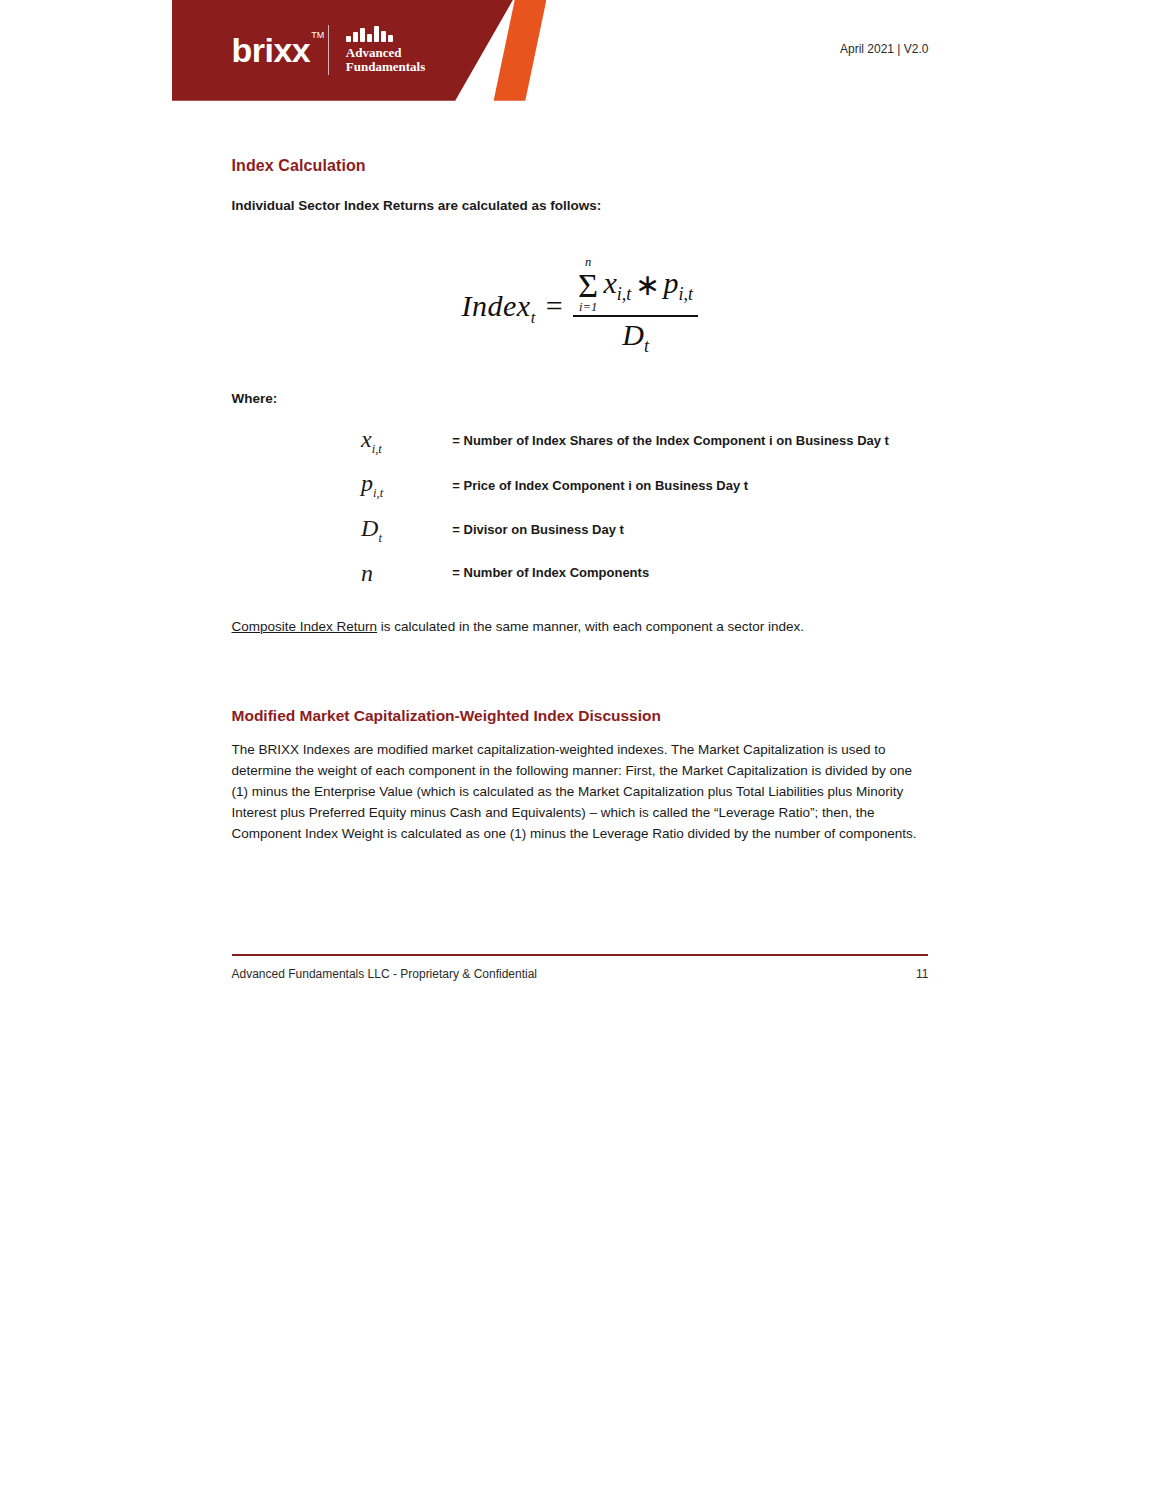brixxTM
Advanced Fundamentals
April 2021 | V2.0
Index Calculation
Individual Sector Index Returns are calculated as follows:
Indext = n Σ i=1 xi,t ∗ pi,t Dt
Where:
xi,t
= Number of Index Shares of the Index Component i on Business Day t
pi,t
= Price of Index Component i on Business Day t
Dt
= Divisor on Business Day t
n
= Number of Index Components
Composite Index Return is calculated in the same manner, with each component a sector index.
Modified Market Capitalization-Weighted Index Discussion
The BRIXX Indexes are modified market capitalization-weighted indexes. The Market Capitalization is used to determine the weight of each component in the following manner: First, the Market Capitalization is divided by one (1) minus the Enterprise Value (which is calculated as the Market Capitalization plus Total Liabilities plus Minority Interest plus Preferred Equity minus Cash and Equivalents) – which is called the “Leverage Ratio”; then, the Component Index Weight is calculated as one (1) minus the Leverage Ratio divided by the number of components.
Advanced Fundamentals LLC - Proprietary & Confidential
11